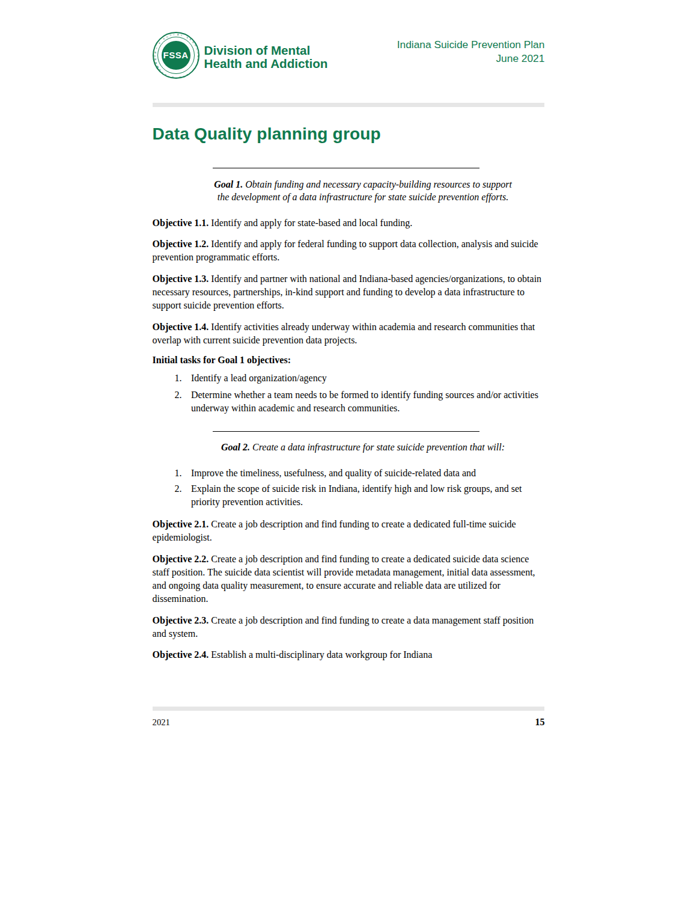F A M I L Y & S O C I A L S E R V I C E S A D M I N I S T R A T I O N
FSSA
Division of Mental Health and Addiction
Indiana Suicide Prevention Plan
June 2021
Data Quality planning group
Goal 1. Obtain funding and necessary capacity-building resources to support the development of a data infrastructure for state suicide prevention efforts.
Objective 1.1. Identify and apply for state-based and local funding.
Objective 1.2. Identify and apply for federal funding to support data collection, analysis and suicide prevention programmatic efforts.
Objective 1.3. Identify and partner with national and Indiana-based agencies/organizations, to obtain necessary resources, partnerships, in-kind support and funding to develop a data infrastructure to support suicide prevention efforts.
Objective 1.4. Identify activities already underway within academia and research communities that overlap with current suicide prevention data projects.
Initial tasks for Goal 1 objectives:
Identify a lead organization/agency
Determine whether a team needs to be formed to identify funding sources and/or activities underway within academic and research communities.
Goal 2. Create a data infrastructure for state suicide prevention that will:
Improve the timeliness, usefulness, and quality of suicide-related data and
Explain the scope of suicide risk in Indiana, identify high and low risk groups, and set priority prevention activities.
Objective 2.1. Create a job description and find funding to create a dedicated full-time suicide epidemiologist.
Objective 2.2. Create a job description and find funding to create a dedicated suicide data science staff position. The suicide data scientist will provide metadata management, initial data assessment, and ongoing data quality measurement, to ensure accurate and reliable data are utilized for dissemination.
Objective 2.3. Create a job description and find funding to create a data management staff position and system.
Objective 2.4. Establish a multi-disciplinary data workgroup for Indiana
2021
15